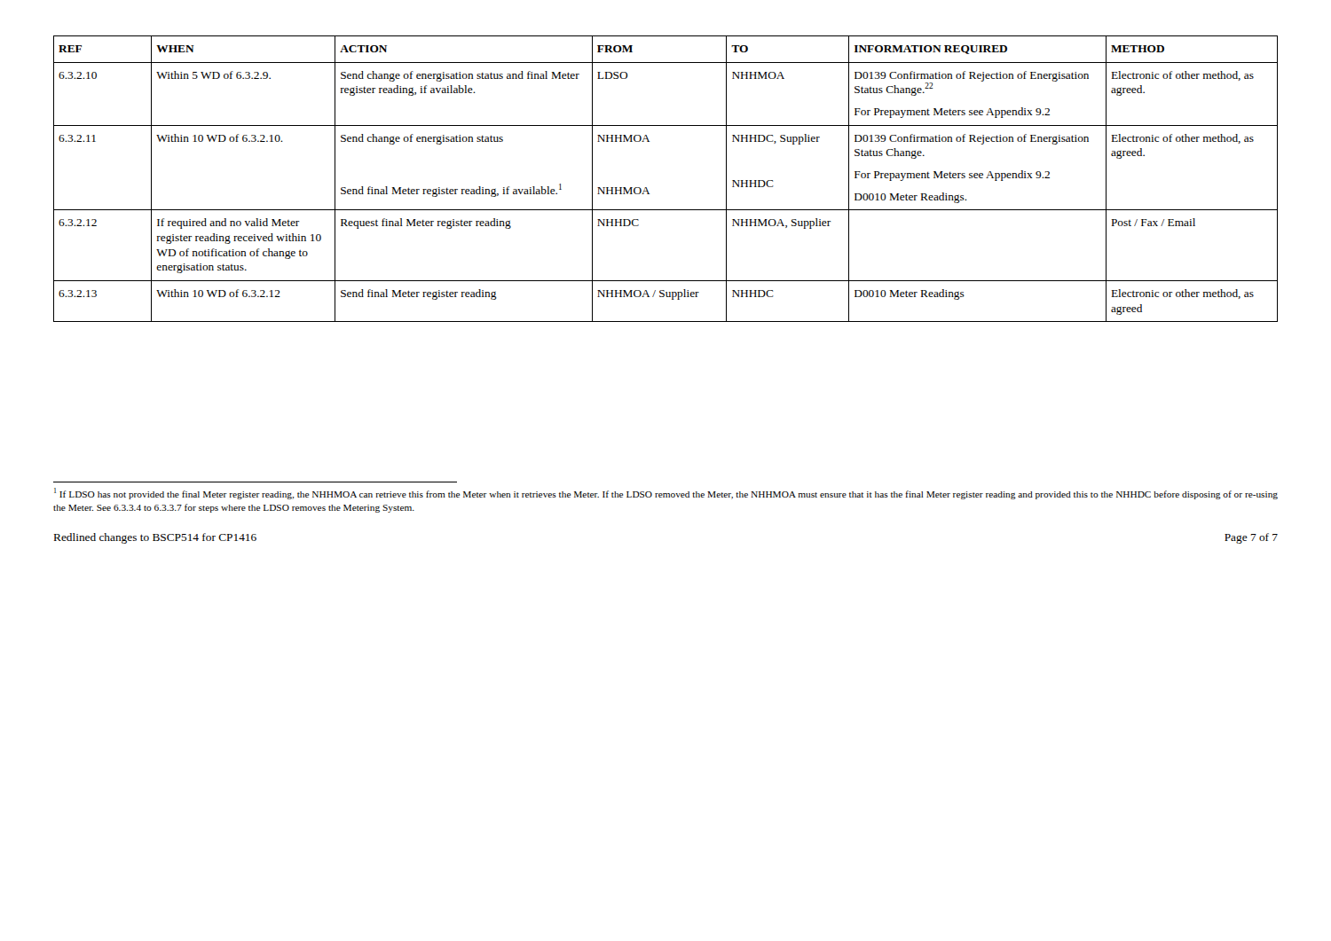| REF | WHEN | ACTION | FROM | TO | INFORMATION REQUIRED | METHOD |
| --- | --- | --- | --- | --- | --- | --- |
| 6.3.2.10 | Within 5 WD of 6.3.2.9. | Send change of energisation status and final Meter register reading, if available. | LDSO | NHHMOA | D0139 Confirmation of Rejection of Energisation Status Change. 22 For Prepayment Meters see Appendix 9.2 | Electronic of other method, as agreed. |
| 6.3.2.11 | Within 10 WD of 6.3.2.10. | Send change of energisation status Send final Meter register reading, if available. 1 | NHHMOA NHHMOA | NHHDC, Supplier NHHDC | D0139 Confirmation of Rejection of Energisation Status Change. For Prepayment Meters see Appendix 9.2 D0010 Meter Readings. | Electronic of other method, as agreed. |
| 6.3.2.12 | If required and no valid Meter register reading received within 10 WD of notification of change to energisation status. | Request final Meter register reading | NHHDC | NHHMOA, Supplier | | Post / Fax / Email |
| 6.3.2.13 | Within 10 WD of 6.3.2.12 | Send final Meter register reading | NHHMOA / Supplier | NHHDC | D0010 Meter Readings | Electronic or other method, as agreed |
1 If LDSO has not provided the final Meter register reading, the NHHMOA can retrieve this from the Meter when it retrieves the Meter. If the LDSO removed the Meter, the NHHMOA must ensure that it has the final Meter register reading and provided this to the NHHDC before disposing of or re-using the Meter. See 6.3.3.4 to 6.3.3.7 for steps where the LDSO removes the Metering System.
Redlined changes to BSCP514 for CP1416 Page 7 of 7